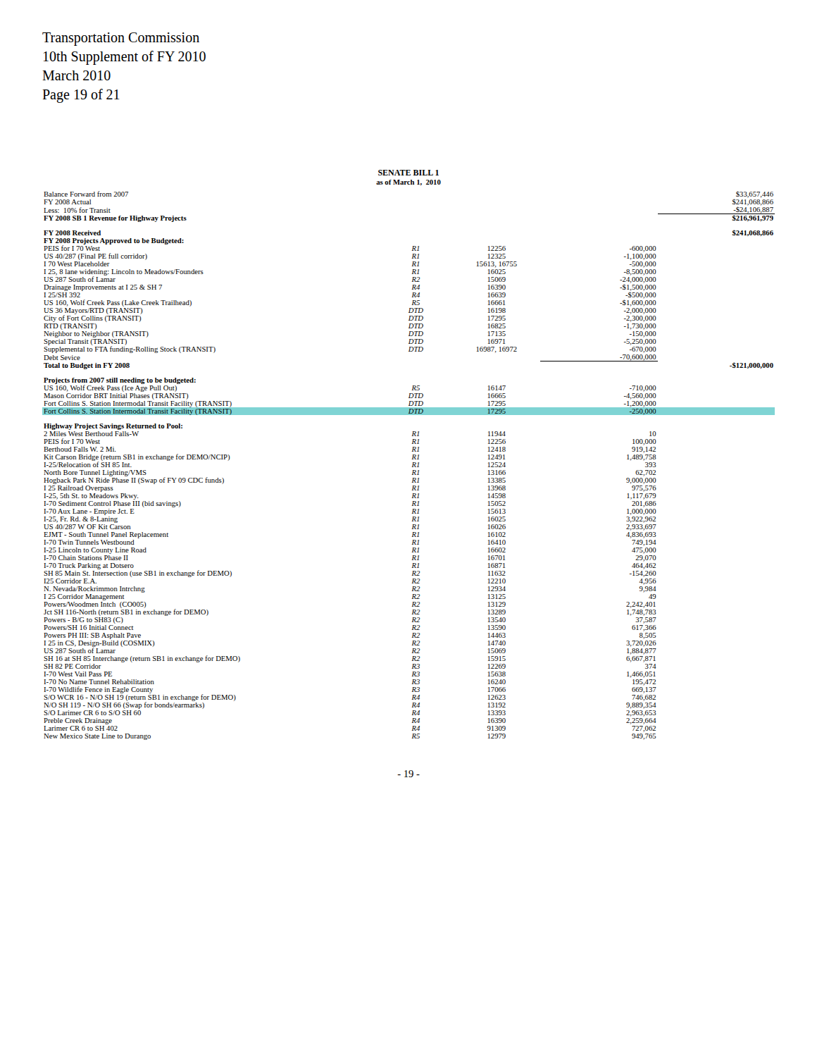Transportation Commission
10th Supplement of FY 2010
March 2010
Page 19 of 21
SENATE BILL 1
as of March 1, 2010
| Balance Forward from 2007 | | | | $33,657,446 |
| FY 2008 Actual | | | | $241,068,866 |
| Less: 10% for Transit | | | | -$24,106,887 |
| FY 2008 SB 1 Revenue for Highway Projects | | | | $216,961,979 |
| FY 2008 Received | | | | $241,068,866 |
| FY 2008 Projects Approved to be Budgeted: | | | | |
| PEIS for I 70 West | R1 | 12256 | -600,000 | |
| US 40/287 (Final PE full corridor) | R1 | 12325 | -1,100,000 | |
| I 70 West Placeholder | R1 | 15613, 16755 | -500,000 | |
| I 25, 8 lane widening: Lincoln to Meadows/Founders | R1 | 16025 | -8,500,000 | |
| US 287 South of Lamar | R2 | 15069 | -24,000,000 | |
| Drainage Improvements at I 25 & SH 7 | R4 | 16390 | -$1,500,000 | |
| I 25/SH 392 | R4 | 16639 | -$500,000 | |
| US 160, Wolf Creek Pass (Lake Creek Trailhead) | R5 | 16661 | -$1,600,000 | |
| US 36 Mayors/RTD (TRANSIT) | DTD | 16198 | -2,000,000 | |
| City of Fort Collins (TRANSIT) | DTD | 17295 | -2,300,000 | |
| RTD (TRANSIT) | DTD | 16825 | -1,730,000 | |
| Neighbor to Neighbor (TRANSIT) | DTD | 17135 | -150,000 | |
| Special Transit (TRANSIT) | DTD | 16971 | -5,250,000 | |
| Supplemental to FTA funding-Rolling Stock (TRANSIT) | DTD | 16987, 16972 | -670,000 | |
| Debt Sevice | | | -70,600,000 | |
| Total to Budget in FY 2008 | | | | -$121,000,000 |
| Projects from 2007 still needing to be budgeted: | | | | |
| US 160, Wolf Creek Pass (Ice Age Pull Out) | R5 | 16147 | -710,000 | |
| Mason Corridor BRT Initial Phases (TRANSIT) | DTD | 16665 | -4,560,000 | |
| Fort Collins S. Station Intermodal Transit Facility (TRANSIT) | DTD | 17295 | -1,200,000 | |
| Fort Collins S. Station Intermodal Transit Facility (TRANSIT) | DTD | 17295 | -250,000 | |
| Highway Project Savings Returned to Pool: | | | | |
| 2 Miles West Berthoud Falls-W | R1 | 11944 | 10 | |
| PEIS for I 70 West | R1 | 12256 | 100,000 | |
| Berthoud Falls W. 2 Mi. | R1 | 12418 | 919,142 | |
| Kit Carson Bridge (return SB1 in exchange for DEMO/NCIP) | R1 | 12491 | 1,489,758 | |
| I-25/Relocation of SH 85 Int. | R1 | 12524 | 393 | |
| North Bore Tunnel Lighting/VMS | R1 | 13166 | 62,702 | |
| Hogback Park N Ride Phase II (Swap of FY 09 CDC funds) | R1 | 13385 | 9,000,000 | |
| I 25 Railroad Overpass | R1 | 13968 | 975,576 | |
| I-25, 5th St. to Meadows Pkwy. | R1 | 14598 | 1,117,679 | |
| I-70 Sediment Control Phase III (bid savings) | R1 | 15052 | 201,686 | |
| I-70 Aux Lane - Empire Jct. E | R1 | 15613 | 1,000,000 | |
| I-25, Fr. Rd. & 8-Laning | R1 | 16025 | 3,922,962 | |
| US 40/287 W OF Kit Carson | R1 | 16026 | 2,933,697 | |
| EJMT - South Tunnel Panel Replacement | R1 | 16102 | 4,836,693 | |
| I-70 Twin Tunnels Westbound | R1 | 16410 | 749,194 | |
| I-25 Lincoln to County Line Road | R1 | 16602 | 475,000 | |
| I-70 Chain Stations Phase II | R1 | 16701 | 29,070 | |
| I-70 Truck Parking at Dotsero | R1 | 16871 | 464,462 | |
| SH 85 Main St. Intersection (use SB1 in exchange for DEMO) | R2 | 11632 | -154,260 | |
| I25 Corridor E.A. | R2 | 12210 | 4,956 | |
| N. Nevada/Rockrimmon Intrchng | R2 | 12934 | 9,984 | |
| I 25 Corridor Management | R2 | 13125 | 49 | |
| Powers/Woodmen Intch (CO005) | R2 | 13129 | 2,242,401 | |
| Jct SH 116-North (return SB1 in exchange for DEMO) | R2 | 13289 | 1,748,783 | |
| Powers - B/G to SH83 (C) | R2 | 13540 | 37,587 | |
| Powers/SH 16 Initial Connect | R2 | 13590 | 617,366 | |
| Powers PH III: SB Asphalt Pave | R2 | 14463 | 8,505 | |
| I 25 in CS, Design-Build (COSMIX) | R2 | 14740 | 3,720,026 | |
| US 287 South of Lamar | R2 | 15069 | 1,884,877 | |
| SH 16 at SH 85 Interchange (return SB1 in exchange for DEMO) | R2 | 15915 | 6,667,871 | |
| SH 82 PE Corridor | R3 | 12269 | 374 | |
| I-70 West Vail Pass PE | R3 | 15638 | 1,466,051 | |
| I-70 No Name Tunnel Rehabilitation | R3 | 16240 | 195,472 | |
| I-70 Wildlife Fence in Eagle County | R3 | 17066 | 669,137 | |
| S/O WCR 16 - N/O SH 19 (return SB1 in exchange for DEMO) | R4 | 12623 | 746,682 | |
| N/O SH 119 - N/O SH 66 (Swap for bonds/earmarks) | R4 | 13192 | 9,889,354 | |
| S/O Larimer CR 6 to S/O SH 60 | R4 | 13393 | 2,963,653 | |
| Preble Creek Drainage | R4 | 16390 | 2,259,664 | |
| Larimer CR 6 to SH 402 | R4 | 91309 | 727,062 | |
| New Mexico State Line to Durango | R5 | 12979 | 949,765 | |
- 19 -